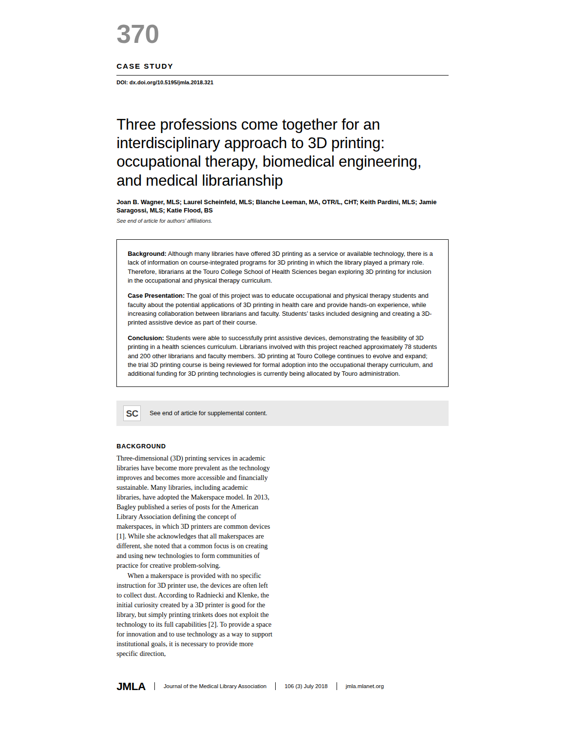370
CASE STUDY
DOI: dx.doi.org/10.5195/jmla.2018.321
Three professions come together for an interdisciplinary approach to 3D printing: occupational therapy, biomedical engineering, and medical librarianship
Joan B. Wagner, MLS; Laurel Scheinfeld, MLS; Blanche Leeman, MA, OTR/L, CHT; Keith Pardini, MLS; Jamie Saragossi, MLS; Katie Flood, BS
See end of article for authors’ affiliations.
Background: Although many libraries have offered 3D printing as a service or available technology, there is a lack of information on course-integrated programs for 3D printing in which the library played a primary role. Therefore, librarians at the Touro College School of Health Sciences began exploring 3D printing for inclusion in the occupational and physical therapy curriculum.
Case Presentation: The goal of this project was to educate occupational and physical therapy students and faculty about the potential applications of 3D printing in health care and provide hands-on experience, while increasing collaboration between librarians and faculty. Students’ tasks included designing and creating a 3D-printed assistive device as part of their course.
Conclusion: Students were able to successfully print assistive devices, demonstrating the feasibility of 3D printing in a health sciences curriculum. Librarians involved with this project reached approximately 78 students and 200 other librarians and faculty members. 3D printing at Touro College continues to evolve and expand; the trial 3D printing course is being reviewed for formal adoption into the occupational therapy curriculum, and additional funding for 3D printing technologies is currently being allocated by Touro administration.
SC
See end of article for supplemental content.
BACKGROUND
Three-dimensional (3D) printing services in academic libraries have become more prevalent as the technology improves and becomes more accessible and financially sustainable. Many libraries, including academic libraries, have adopted the Makerspace model. In 2013, Bagley published a series of posts for the American Library Association defining the concept of makerspaces, in which 3D printers are common devices [1]. While she acknowledges that all makerspaces are different, she noted that a common focus is on creating and using new technologies to form communities of practice for creative problem-solving.
When a makerspace is provided with no specific instruction for 3D printer use, the devices are often left to collect dust. According to Radniecki and Klenke, the initial curiosity created by a 3D printer is good for the library, but simply printing trinkets does not exploit the technology to its full capabilities [2]. To provide a space for innovation and to use technology as a way to support institutional goals, it is necessary to provide more specific direction,
JMLA
Journal of the Medical Library Association
106 (3) July 2018
jmla.mlanet.org